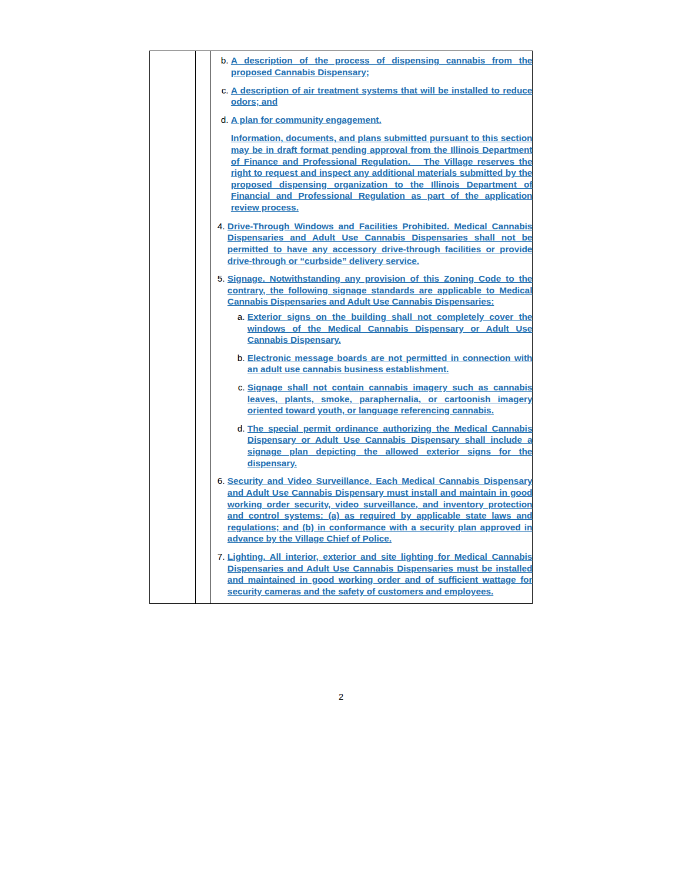| | | A description of the process of dispensing cannabis from the proposed Cannabis Dispensary; A description of air treatment systems that will be installed to reduce odors; and A plan for community engagement. Information, documents, and plans submitted pursuant to this section may be in draft format pending approval from the Illinois Department of Finance and Professional Regulation. The Village reserves the right to request and inspect any additional materials submitted by the proposed dispensing organization to the Illinois Department of Financial and Professional Regulation as part of the application review process. Drive-Through Windows and Facilities Prohibited. Medical Cannabis Dispensaries and Adult Use Cannabis Dispensaries shall not be permitted to have any accessory drive-through facilities or provide drive-through or “curbside” delivery service. Signage. Notwithstanding any provision of this Zoning Code to the contrary, the following signage standards are applicable to Medical Cannabis Dispensaries and Adult Use Cannabis Dispensaries: Exterior signs on the building shall not completely cover the windows of the Medical Cannabis Dispensary or Adult Use Cannabis Dispensary. Electronic message boards are not permitted in connection with an adult use cannabis business establishment. Signage shall not contain cannabis imagery such as cannabis leaves, plants, smoke, paraphernalia, or cartoonish imagery oriented toward youth, or language referencing cannabis. The special permit ordinance authorizing the Medical Cannabis Dispensary or Adult Use Cannabis Dispensary shall include a signage plan depicting the allowed exterior signs for the dispensary. Security and Video Surveillance. Each Medical Cannabis Dispensary and Adult Use Cannabis Dispensary must install and maintain in good working order security, video surveillance, and inventory protection and control systems: (a) as required by applicable state laws and regulations; and (b) in conformance with a security plan approved in advance by the Village Chief of Police. Lighting. All interior, exterior and site lighting for Medical Cannabis Dispensaries and Adult Use Cannabis Dispensaries must be installed and maintained in good working order and of sufficient wattage for security cameras and the safety of customers and employees. |
2